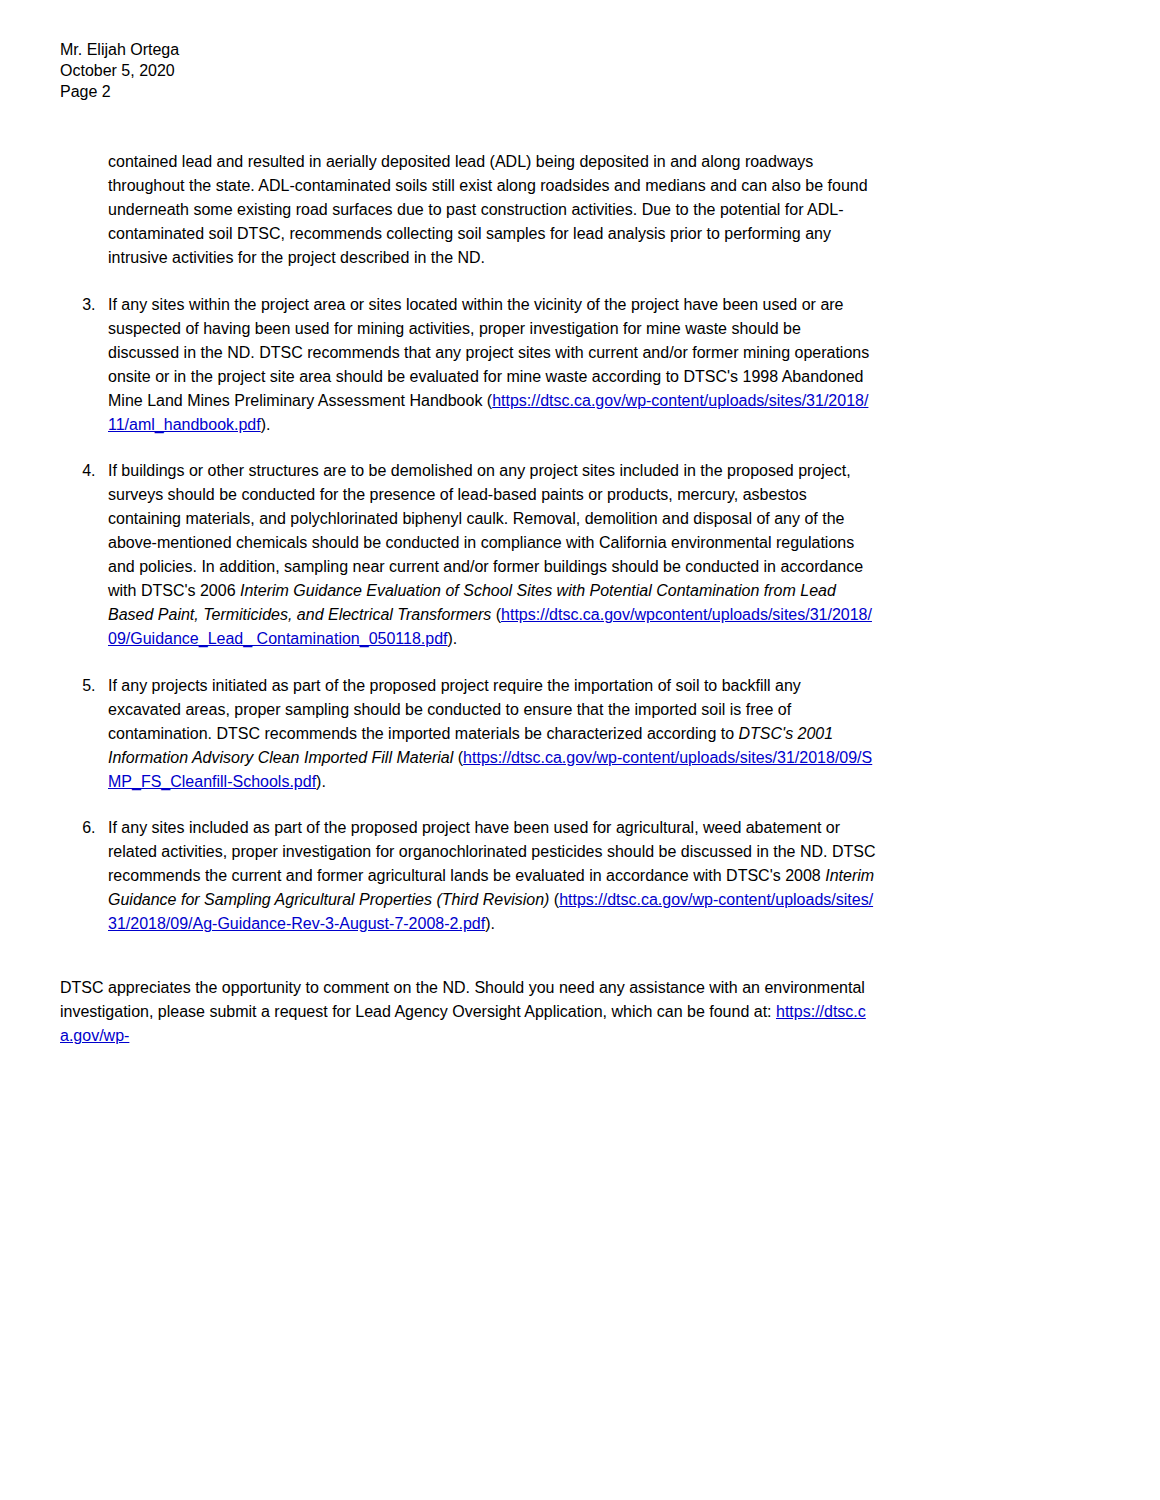Mr. Elijah Ortega
October 5, 2020
Page 2
contained lead and resulted in aerially deposited lead (ADL) being deposited in and along roadways throughout the state. ADL-contaminated soils still exist along roadsides and medians and can also be found underneath some existing road surfaces due to past construction activities. Due to the potential for ADL-contaminated soil DTSC, recommends collecting soil samples for lead analysis prior to performing any intrusive activities for the project described in the ND.
If any sites within the project area or sites located within the vicinity of the project have been used or are suspected of having been used for mining activities, proper investigation for mine waste should be discussed in the ND. DTSC recommends that any project sites with current and/or former mining operations onsite or in the project site area should be evaluated for mine waste according to DTSC's 1998 Abandoned Mine Land Mines Preliminary Assessment Handbook (https://dtsc.ca.gov/wp-content/uploads/sites/31/2018/11/aml_handbook.pdf).
If buildings or other structures are to be demolished on any project sites included in the proposed project, surveys should be conducted for the presence of lead-based paints or products, mercury, asbestos containing materials, and polychlorinated biphenyl caulk. Removal, demolition and disposal of any of the above-mentioned chemicals should be conducted in compliance with California environmental regulations and policies. In addition, sampling near current and/or former buildings should be conducted in accordance with DTSC's 2006 Interim Guidance Evaluation of School Sites with Potential Contamination from Lead Based Paint, Termiticides, and Electrical Transformers (https://dtsc.ca.gov/wpcontent/uploads/sites/31/2018/09/Guidance_Lead_ Contamination_050118.pdf).
If any projects initiated as part of the proposed project require the importation of soil to backfill any excavated areas, proper sampling should be conducted to ensure that the imported soil is free of contamination. DTSC recommends the imported materials be characterized according to DTSC's 2001 Information Advisory Clean Imported Fill Material (https://dtsc.ca.gov/wp-content/uploads/sites/31/2018/09/SMP_FS_Cleanfill-Schools.pdf).
If any sites included as part of the proposed project have been used for agricultural, weed abatement or related activities, proper investigation for organochlorinated pesticides should be discussed in the ND. DTSC recommends the current and former agricultural lands be evaluated in accordance with DTSC's 2008 Interim Guidance for Sampling Agricultural Properties (Third Revision) (https://dtsc.ca.gov/wp-content/uploads/sites/31/2018/09/Ag-Guidance-Rev-3-August-7-2008-2.pdf).
DTSC appreciates the opportunity to comment on the ND. Should you need any assistance with an environmental investigation, please submit a request for Lead Agency Oversight Application, which can be found at: https://dtsc.ca.gov/wp-